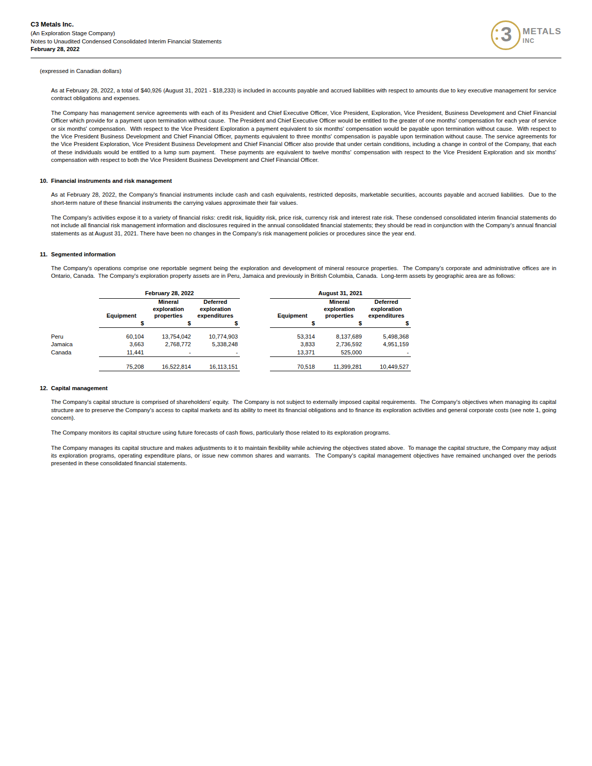C3 Metals Inc.
(An Exploration Stage Company)
Notes to Unaudited Condensed Consolidated Interim Financial Statements
February 28, 2022
3 METALS INC
(expressed in Canadian dollars)
As at February 28, 2022, a total of $40,926 (August 31, 2021 - $18,233) is included in accounts payable and accrued liabilities with respect to amounts due to key executive management for service contract obligations and expenses.
The Company has management service agreements with each of its President and Chief Executive Officer, Vice President, Exploration, Vice President, Business Development and Chief Financial Officer which provide for a payment upon termination without cause. The President and Chief Executive Officer would be entitled to the greater of one months' compensation for each year of service or six months' compensation. With respect to the Vice President Exploration a payment equivalent to six months' compensation would be payable upon termination without cause. With respect to the Vice President Business Development and Chief Financial Officer, payments equivalent to three months' compensation is payable upon termination without cause. The service agreements for the Vice President Exploration, Vice President Business Development and Chief Financial Officer also provide that under certain conditions, including a change in control of the Company, that each of these individuals would be entitled to a lump sum payment. These payments are equivalent to twelve months' compensation with respect to the Vice President Exploration and six months' compensation with respect to both the Vice President Business Development and Chief Financial Officer.
10. Financial instruments and risk management
As at February 28, 2022, the Company's financial instruments include cash and cash equivalents, restricted deposits, marketable securities, accounts payable and accrued liabilities. Due to the short-term nature of these financial instruments the carrying values approximate their fair values.
The Company's activities expose it to a variety of financial risks: credit risk, liquidity risk, price risk, currency risk and interest rate risk. These condensed consolidated interim financial statements do not include all financial risk management information and disclosures required in the annual consolidated financial statements; they should be read in conjunction with the Company's annual financial statements as at August 31, 2021. There have been no changes in the Company's risk management policies or procedures since the year end.
11. Segmented information
The Company's operations comprise one reportable segment being the exploration and development of mineral resource properties. The Company's corporate and administrative offices are in Ontario, Canada. The Company's exploration property assets are in Peru, Jamaica and previously in British Columbia, Canada. Long-term assets by geographic area are as follows:
| | February 28, 2022 | | August 31, 2021 |
| | | Mineral | Deferred | | | Mineral | Deferred |
| | | exploration | exploration | | | exploration | exploration |
| | Equipment | properties | expenditures | | Equipment | properties | expenditures |
| | $ | $ | $ | | $ | $ | $ |
| Peru | 60,104 | 13,754,042 | 10,774,903 | | 53,314 | 8,137,689 | 5,498,368 |
| Jamaica | 3,663 | 2,768,772 | 5,338,248 | | 3,833 | 2,736,592 | 4,951,159 |
| Canada | 11,441 | - | - | | 13,371 | 525,000 | - |
| | 75,208 | 16,522,814 | 16,113,151 | | 70,518 | 11,399,281 | 10,449,527 |
12. Capital management
The Company's capital structure is comprised of shareholders' equity. The Company is not subject to externally imposed capital requirements. The Company's objectives when managing its capital structure are to preserve the Company's access to capital markets and its ability to meet its financial obligations and to finance its exploration activities and general corporate costs (see note 1, going concern).
The Company monitors its capital structure using future forecasts of cash flows, particularly those related to its exploration programs.
The Company manages its capital structure and makes adjustments to it to maintain flexibility while achieving the objectives stated above. To manage the capital structure, the Company may adjust its exploration programs, operating expenditure plans, or issue new common shares and warrants. The Company's capital management objectives have remained unchanged over the periods presented in these consolidated financial statements.